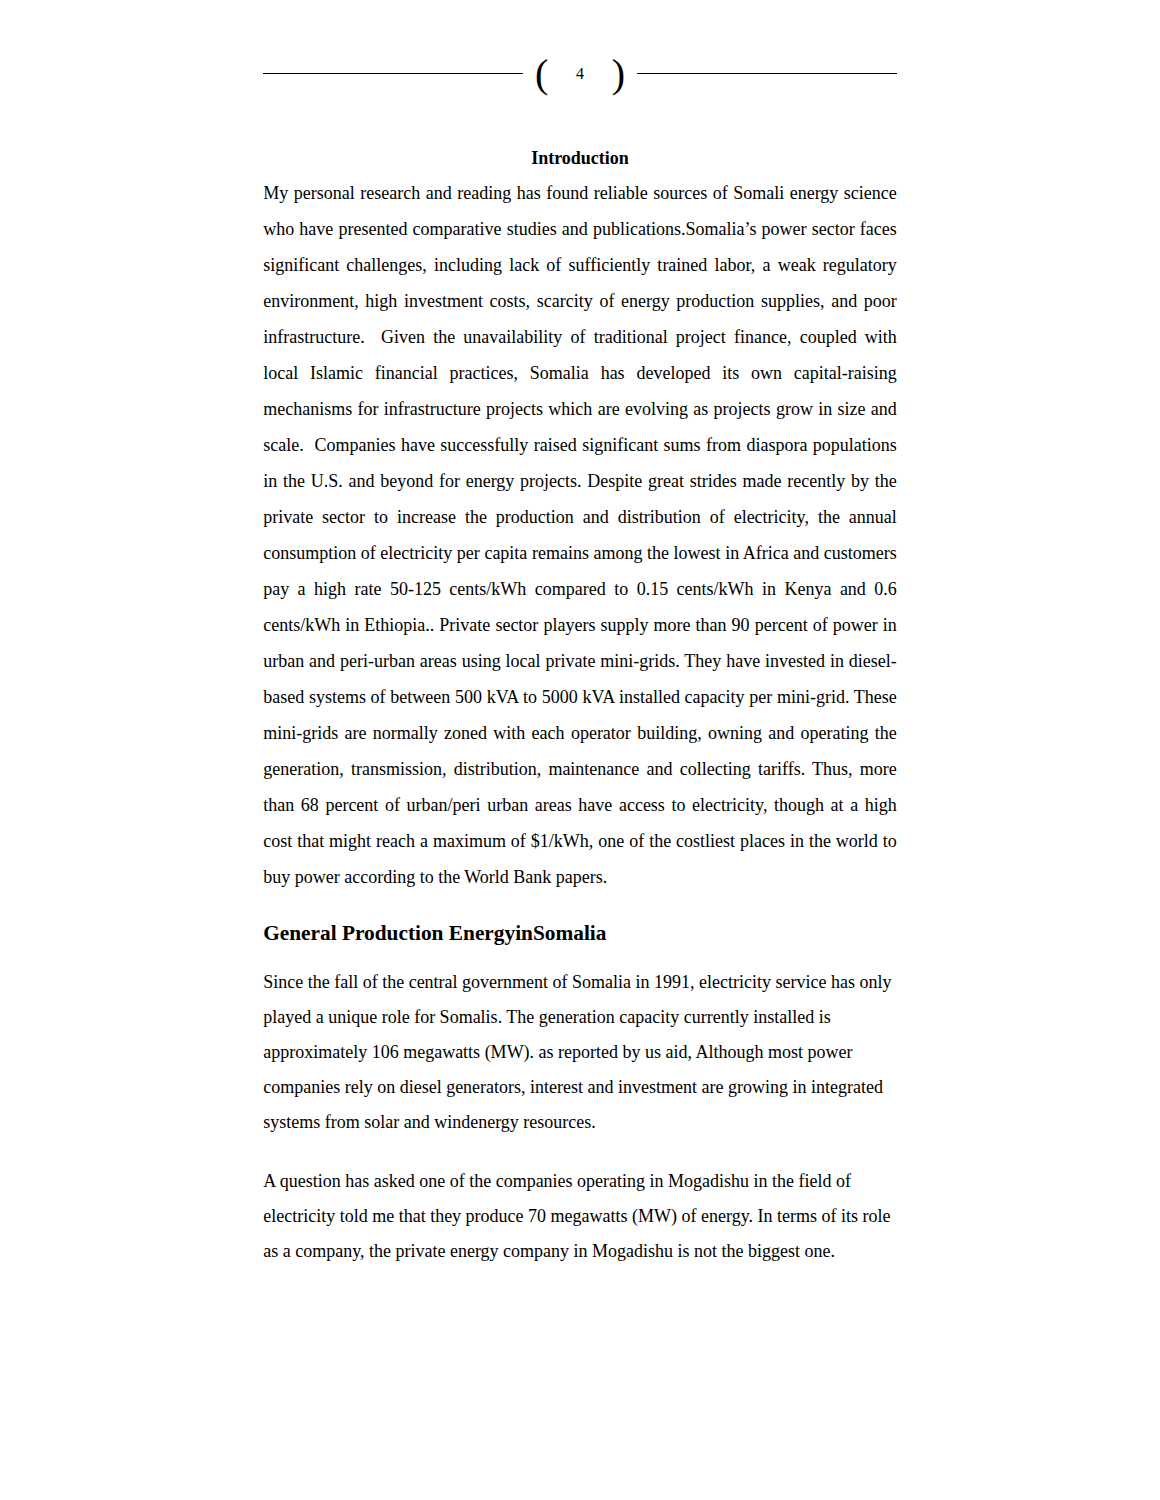( 4 )
Introduction
My personal research and reading has found reliable sources of Somali energy science who have presented comparative studies and publications.Somalia’s power sector faces significant challenges, including lack of sufficiently trained labor, a weak regulatory environment, high investment costs, scarcity of energy production supplies, and poor infrastructure. Given the unavailability of traditional project finance, coupled with local Islamic financial practices, Somalia has developed its own capital-raising mechanisms for infrastructure projects which are evolving as projects grow in size and scale. Companies have successfully raised significant sums from diaspora populations in the U.S. and beyond for energy projects. Despite great strides made recently by the private sector to increase the production and distribution of electricity, the annual consumption of electricity per capita remains among the lowest in Africa and customers pay a high rate 50-125 cents/kWh compared to 0.15 cents/kWh in Kenya and 0.6 cents/kWh in Ethiopia.. Private sector players supply more than 90 percent of power in urban and peri-urban areas using local private mini-grids. They have invested in diesel-based systems of between 500 kVA to 5000 kVA installed capacity per mini-grid. These mini-grids are normally zoned with each operator building, owning and operating the generation, transmission, distribution, maintenance and collecting tariffs. Thus, more than 68 percent of urban/peri urban areas have access to electricity, though at a high cost that might reach a maximum of $1/kWh, one of the costliest places in the world to buy power according to the World Bank papers.
General Production EnergyinSomalia
Since the fall of the central government of Somalia in 1991, electricity service has only played a unique role for Somalis. The generation capacity currently installed is approximately 106 megawatts (MW). as reported by us aid, Although most power companies rely on diesel generators, interest and investment are growing in integrated systems from solar and windenergy resources.
A question has asked one of the companies operating in Mogadishu in the field of electricity told me that they produce 70 megawatts (MW) of energy. In terms of its role as a company, the private energy company in Mogadishu is not the biggest one.